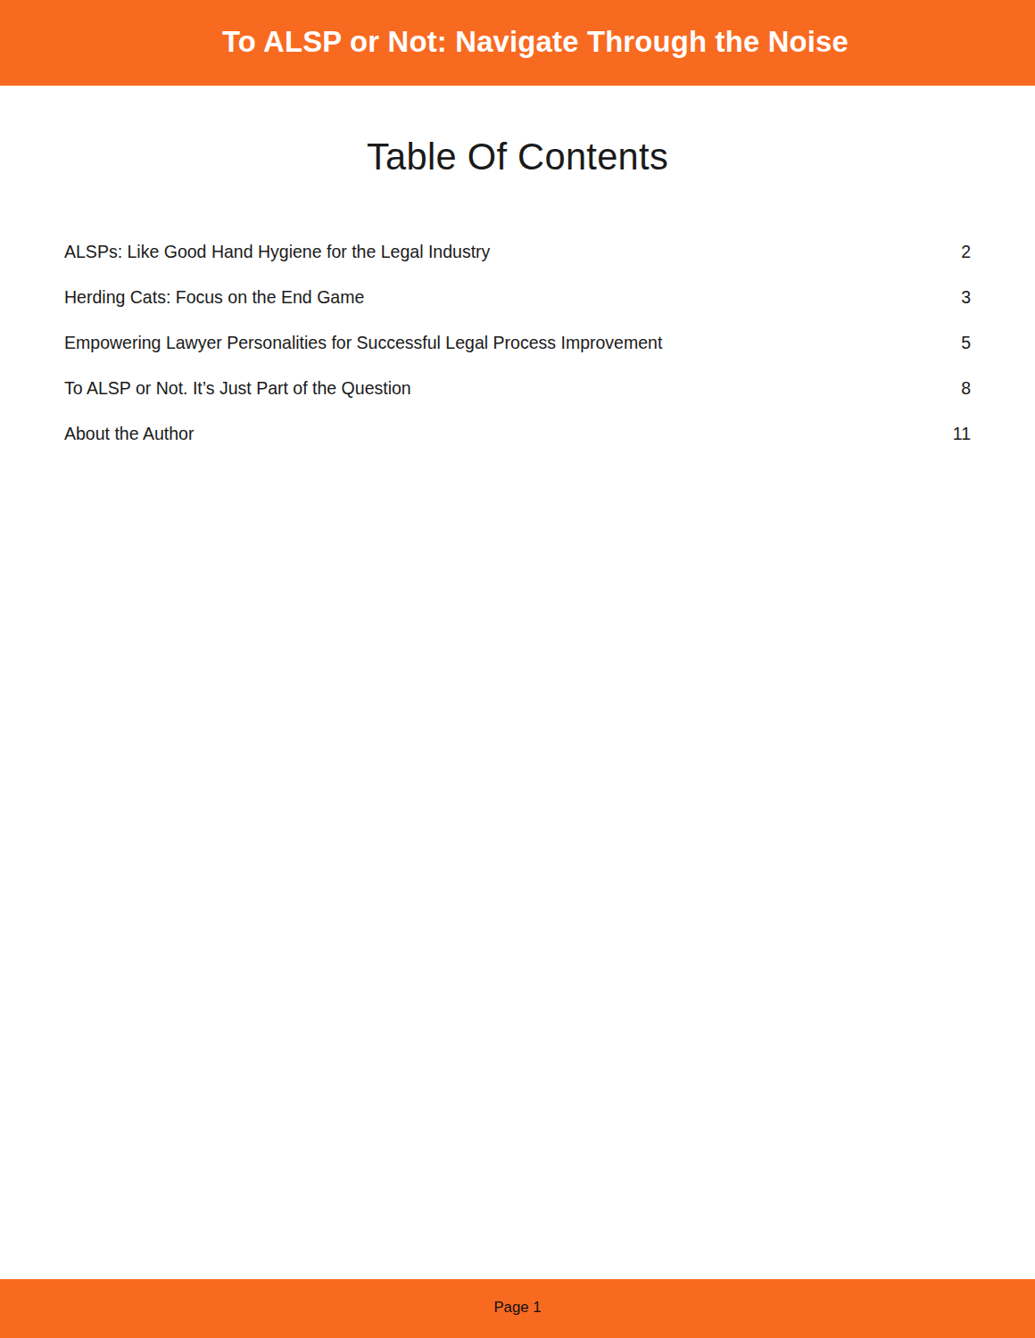To ALSP or Not: Navigate Through the Noise
Table Of Contents
ALSPs: Like Good Hand Hygiene for the Legal Industry 2
Herding Cats: Focus on the End Game 3
Empowering Lawyer Personalities for Successful Legal Process Improvement 5
To ALSP or Not. It’s Just Part of the Question 8
About the Author 11
Page 1